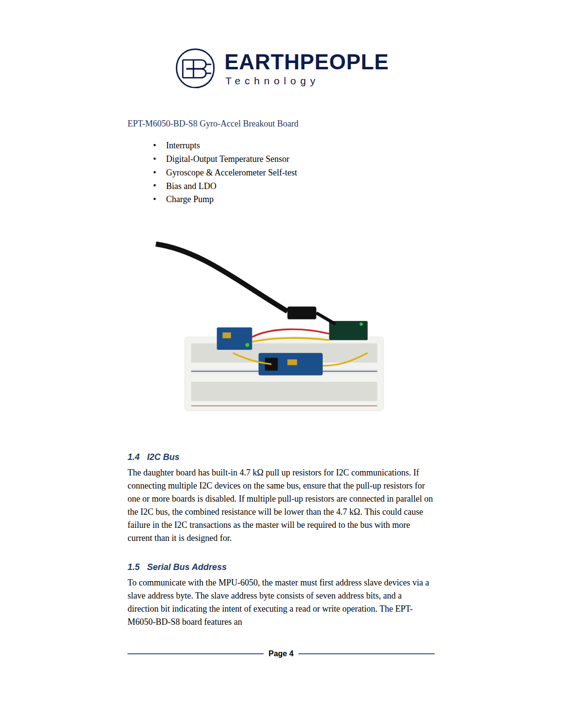EARTHPEOPLE
Technology
EPT-M6050-BD-S8 Gyro-Accel Breakout Board
Interrupts
Digital-Output Temperature Sensor
Gyroscope & Accelerometer Self-test
Bias and LDO
Charge Pump
1.4 I2C Bus
The daughter board has built-in 4.7 kΩ pull up resistors for I2C communications. If connecting multiple I2C devices on the same bus, ensure that the pull-up resistors for one or more boards is disabled. If multiple pull-up resistors are connected in parallel on the I2C bus, the combined resistance will be lower than the 4.7 kΩ. This could cause failure in the I2C transactions as the master will be required to the bus with more current than it is designed for.
1.5 Serial Bus Address
To communicate with the MPU-6050, the master must first address slave devices via a slave address byte. The slave address byte consists of seven address bits, and a direction bit indicating the intent of executing a read or write operation. The EPT-M6050-BD-S8 board features an
Page 4